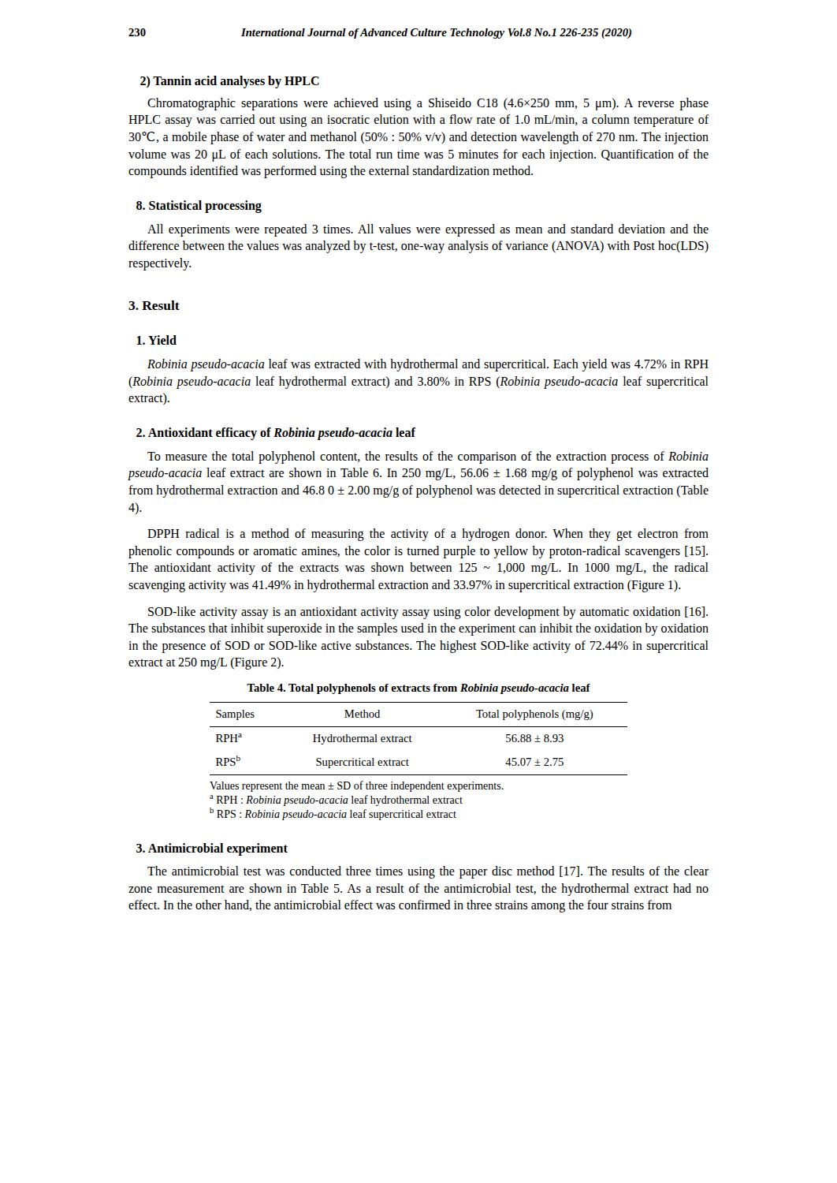230 International Journal of Advanced Culture Technology Vol.8 No.1 226-235 (2020)
2) Tannin acid analyses by HPLC
Chromatographic separations were achieved using a Shiseido C18 (4.6×250 mm, 5 μm). A reverse phase HPLC assay was carried out using an isocratic elution with a flow rate of 1.0 mL/min, a column temperature of 30℃, a mobile phase of water and methanol (50% : 50% v/v) and detection wavelength of 270 nm. The injection volume was 20 μL of each solutions. The total run time was 5 minutes for each injection. Quantification of the compounds identified was performed using the external standardization method.
8. Statistical processing
All experiments were repeated 3 times. All values were expressed as mean and standard deviation and the difference between the values was analyzed by t-test, one-way analysis of variance (ANOVA) with Post hoc(LDS) respectively.
3. Result
1. Yield
Robinia pseudo-acacia leaf was extracted with hydrothermal and supercritical. Each yield was 4.72% in RPH (Robinia pseudo-acacia leaf hydrothermal extract) and 3.80% in RPS (Robinia pseudo-acacia leaf supercritical extract).
2. Antioxidant efficacy of Robinia pseudo-acacia leaf
To measure the total polyphenol content, the results of the comparison of the extraction process of Robinia pseudo-acacia leaf extract are shown in Table 6. In 250 mg/L, 56.06 ± 1.68 mg/g of polyphenol was extracted from hydrothermal extraction and 46.8 0 ± 2.00 mg/g of polyphenol was detected in supercritical extraction (Table 4).
DPPH radical is a method of measuring the activity of a hydrogen donor. When they get electron from phenolic compounds or aromatic amines, the color is turned purple to yellow by proton-radical scavengers [15]. The antioxidant activity of the extracts was shown between 125 ~ 1,000 mg/L. In 1000 mg/L, the radical scavenging activity was 41.49% in hydrothermal extraction and 33.97% in supercritical extraction (Figure 1).
SOD-like activity assay is an antioxidant activity assay using color development by automatic oxidation [16]. The substances that inhibit superoxide in the samples used in the experiment can inhibit the oxidation by oxidation in the presence of SOD or SOD-like active substances. The highest SOD-like activity of 72.44% in supercritical extract at 250 mg/L (Figure 2).
Table 4. Total polyphenols of extracts from Robinia pseudo-acacia leaf
| Samples | Method | Total polyphenols (mg/g) |
| --- | --- | --- |
| RPH a | Hydrothermal extract | 56.88 ± 8.93 |
| RPS b | Supercritical extract | 45.07 ± 2.75 |
Values represent the mean ± SD of three independent experiments.
a RPH : Robinia pseudo-acacia leaf hydrothermal extract
b RPS : Robinia pseudo-acacia leaf supercritical extract
3. Antimicrobial experiment
The antimicrobial test was conducted three times using the paper disc method [17]. The results of the clear zone measurement are shown in Table 5. As a result of the antimicrobial test, the hydrothermal extract had no effect. In the other hand, the antimicrobial effect was confirmed in three strains among the four strains from